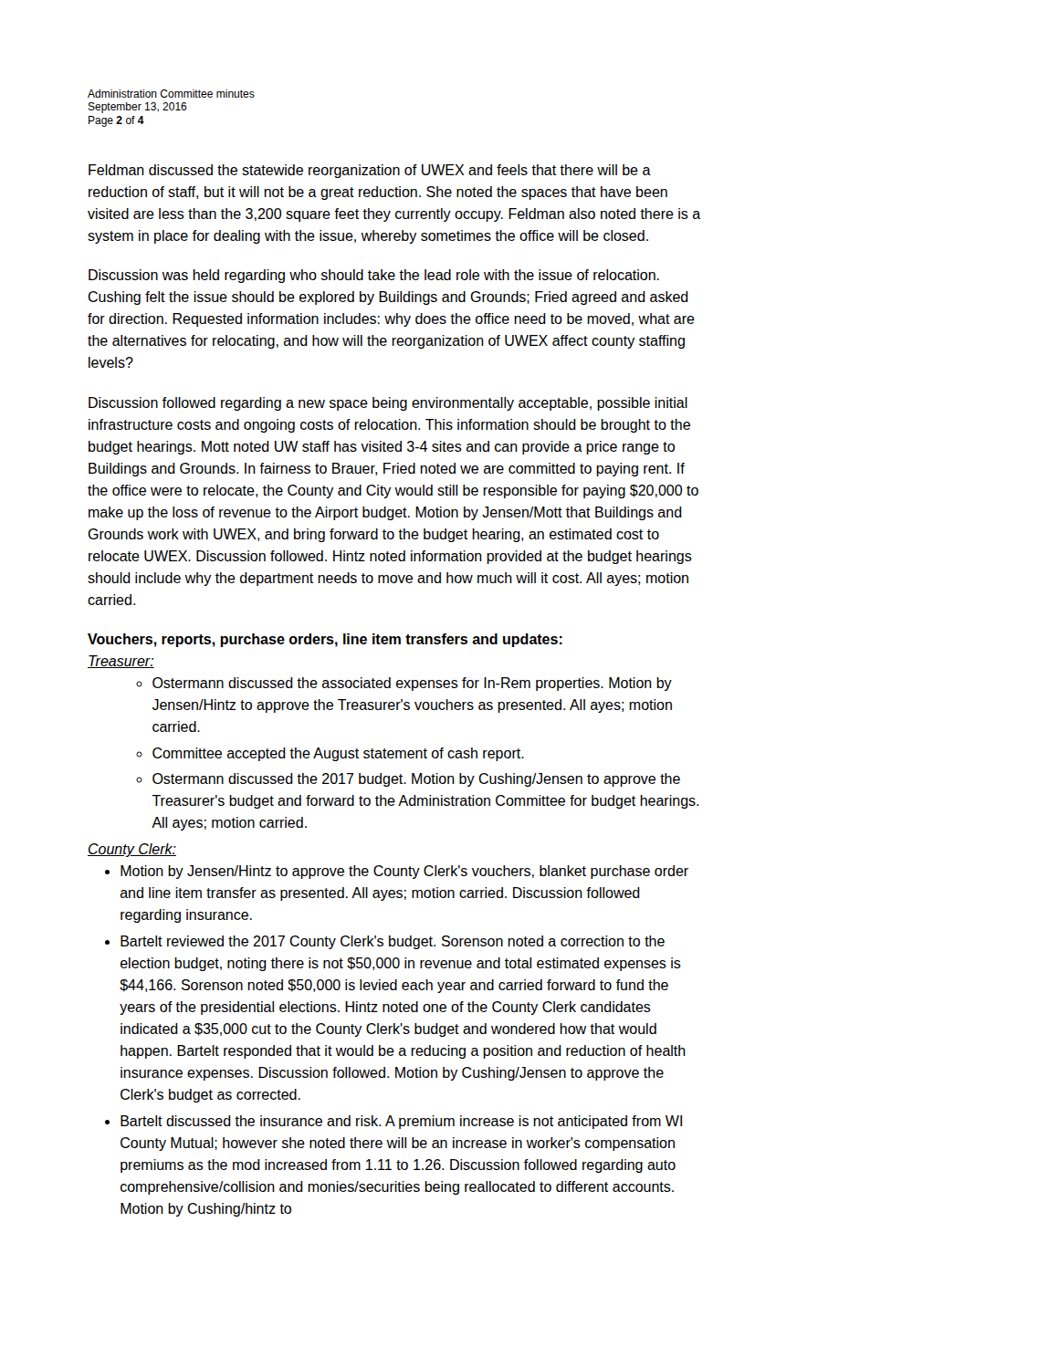Administration Committee minutes
September 13, 2016
Page 2 of 4
Feldman discussed the statewide reorganization of UWEX and feels that there will be a reduction of staff, but it will not be a great reduction. She noted the spaces that have been visited are less than the 3,200 square feet they currently occupy. Feldman also noted there is a system in place for dealing with the issue, whereby sometimes the office will be closed.
Discussion was held regarding who should take the lead role with the issue of relocation. Cushing felt the issue should be explored by Buildings and Grounds; Fried agreed and asked for direction. Requested information includes: why does the office need to be moved, what are the alternatives for relocating, and how will the reorganization of UWEX affect county staffing levels?
Discussion followed regarding a new space being environmentally acceptable, possible initial infrastructure costs and ongoing costs of relocation. This information should be brought to the budget hearings. Mott noted UW staff has visited 3-4 sites and can provide a price range to Buildings and Grounds. In fairness to Brauer, Fried noted we are committed to paying rent. If the office were to relocate, the County and City would still be responsible for paying $20,000 to make up the loss of revenue to the Airport budget. Motion by Jensen/Mott that Buildings and Grounds work with UWEX, and bring forward to the budget hearing, an estimated cost to relocate UWEX. Discussion followed. Hintz noted information provided at the budget hearings should include why the department needs to move and how much will it cost. All ayes; motion carried.
Vouchers, reports, purchase orders, line item transfers and updates:
Treasurer:
Ostermann discussed the associated expenses for In-Rem properties. Motion by Jensen/Hintz to approve the Treasurer's vouchers as presented. All ayes; motion carried.
Committee accepted the August statement of cash report.
Ostermann discussed the 2017 budget. Motion by Cushing/Jensen to approve the Treasurer's budget and forward to the Administration Committee for budget hearings. All ayes; motion carried.
County Clerk:
Motion by Jensen/Hintz to approve the County Clerk's vouchers, blanket purchase order and line item transfer as presented. All ayes; motion carried. Discussion followed regarding insurance.
Bartelt reviewed the 2017 County Clerk's budget. Sorenson noted a correction to the election budget, noting there is not $50,000 in revenue and total estimated expenses is $44,166. Sorenson noted $50,000 is levied each year and carried forward to fund the years of the presidential elections. Hintz noted one of the County Clerk candidates indicated a $35,000 cut to the County Clerk's budget and wondered how that would happen. Bartelt responded that it would be a reducing a position and reduction of health insurance expenses. Discussion followed. Motion by Cushing/Jensen to approve the Clerk's budget as corrected.
Bartelt discussed the insurance and risk. A premium increase is not anticipated from WI County Mutual; however she noted there will be an increase in worker's compensation premiums as the mod increased from 1.11 to 1.26. Discussion followed regarding auto comprehensive/collision and monies/securities being reallocated to different accounts. Motion by Cushing/hintz to